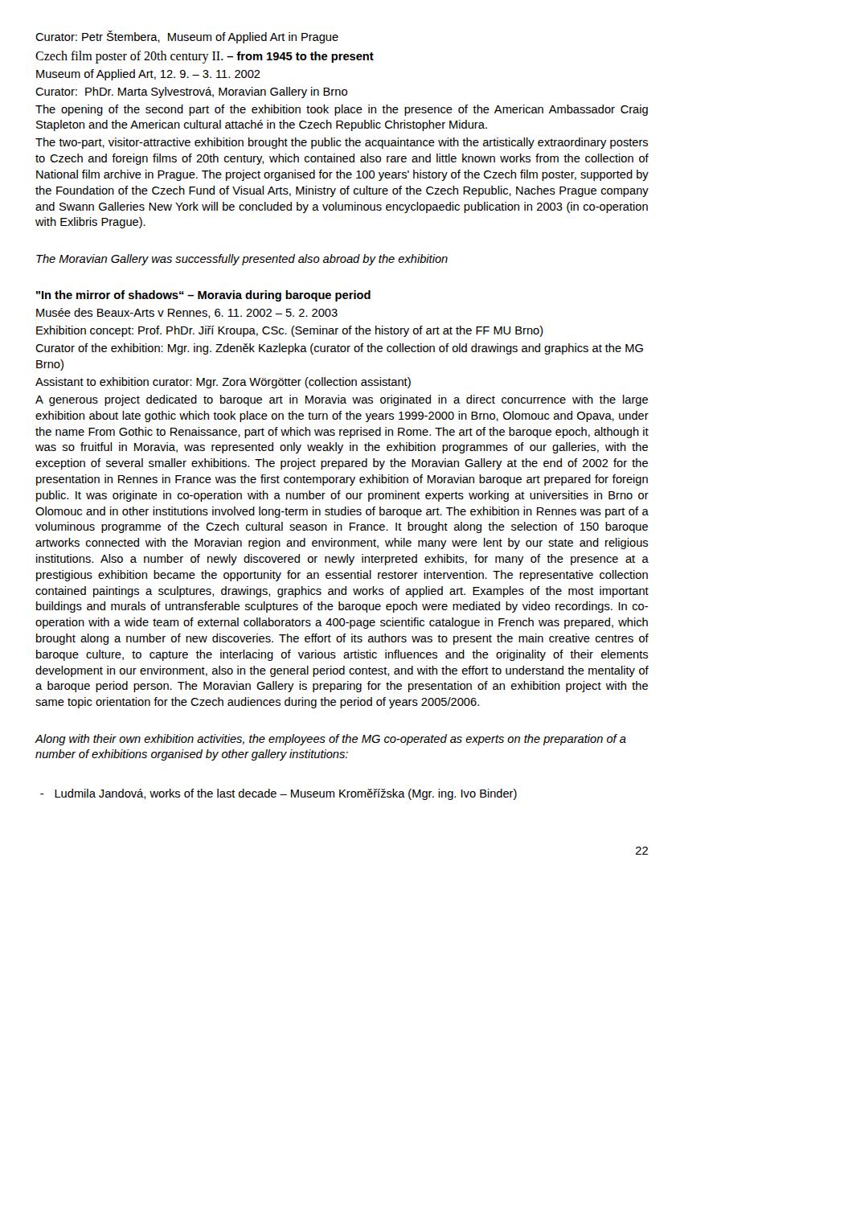Curator: Petr Štembera, Museum of Applied Art in Prague
Czech film poster of 20th century II. – from 1945 to the present
Museum of Applied Art, 12. 9. – 3. 11. 2002
Curator: PhDr. Marta Sylvestrová, Moravian Gallery in Brno
The opening of the second part of the exhibition took place in the presence of the American Ambassador Craig Stapleton and the American cultural attaché in the Czech Republic Christopher Midura.
The two-part, visitor-attractive exhibition brought the public the acquaintance with the artistically extraordinary posters to Czech and foreign films of 20th century, which contained also rare and little known works from the collection of National film archive in Prague. The project organised for the 100 years' history of the Czech film poster, supported by the Foundation of the Czech Fund of Visual Arts, Ministry of culture of the Czech Republic, Naches Prague company and Swann Galleries New York will be concluded by a voluminous encyclopaedic publication in 2003 (in co-operation with Exlibris Prague).
The Moravian Gallery was successfully presented also abroad by the exhibition
"In the mirror of shadows“ – Moravia during baroque period
Musée des Beaux-Arts v Rennes, 6. 11. 2002 – 5. 2. 2003
Exhibition concept: Prof. PhDr. Jiří Kroupa, CSc. (Seminar of the history of art at the FF MU Brno)
Curator of the exhibition: Mgr. ing. Zdeněk Kazlepka (curator of the collection of old drawings and graphics at the MG Brno)
Assistant to exhibition curator: Mgr. Zora Wörgötter (collection assistant)
A generous project dedicated to baroque art in Moravia was originated in a direct concurrence with the large exhibition about late gothic which took place on the turn of the years 1999-2000 in Brno, Olomouc and Opava, under the name From Gothic to Renaissance, part of which was reprised in Rome. The art of the baroque epoch, although it was so fruitful in Moravia, was represented only weakly in the exhibition programmes of our galleries, with the exception of several smaller exhibitions. The project prepared by the Moravian Gallery at the end of 2002 for the presentation in Rennes in France was the first contemporary exhibition of Moravian baroque art prepared for foreign public. It was originate in co-operation with a number of our prominent experts working at universities in Brno or Olomouc and in other institutions involved long-term in studies of baroque art. The exhibition in Rennes was part of a voluminous programme of the Czech cultural season in France. It brought along the selection of 150 baroque artworks connected with the Moravian region and environment, while many were lent by our state and religious institutions. Also a number of newly discovered or newly interpreted exhibits, for many of the presence at a prestigious exhibition became the opportunity for an essential restorer intervention. The representative collection contained paintings a sculptures, drawings, graphics and works of applied art. Examples of the most important buildings and murals of untransferable sculptures of the baroque epoch were mediated by video recordings. In co-operation with a wide team of external collaborators a 400-page scientific catalogue in French was prepared, which brought along a number of new discoveries. The effort of its authors was to present the main creative centres of baroque culture, to capture the interlacing of various artistic influences and the originality of their elements development in our environment, also in the general period contest, and with the effort to understand the mentality of a baroque period person. The Moravian Gallery is preparing for the presentation of an exhibition project with the same topic orientation for the Czech audiences during the period of years 2005/2006.
Along with their own exhibition activities, the employees of the MG co-operated as experts on the preparation of a number of exhibitions organised by other gallery institutions:
Ludmila Jandová, works of the last decade – Museum Kroměřížska (Mgr. ing. Ivo Binder)
22